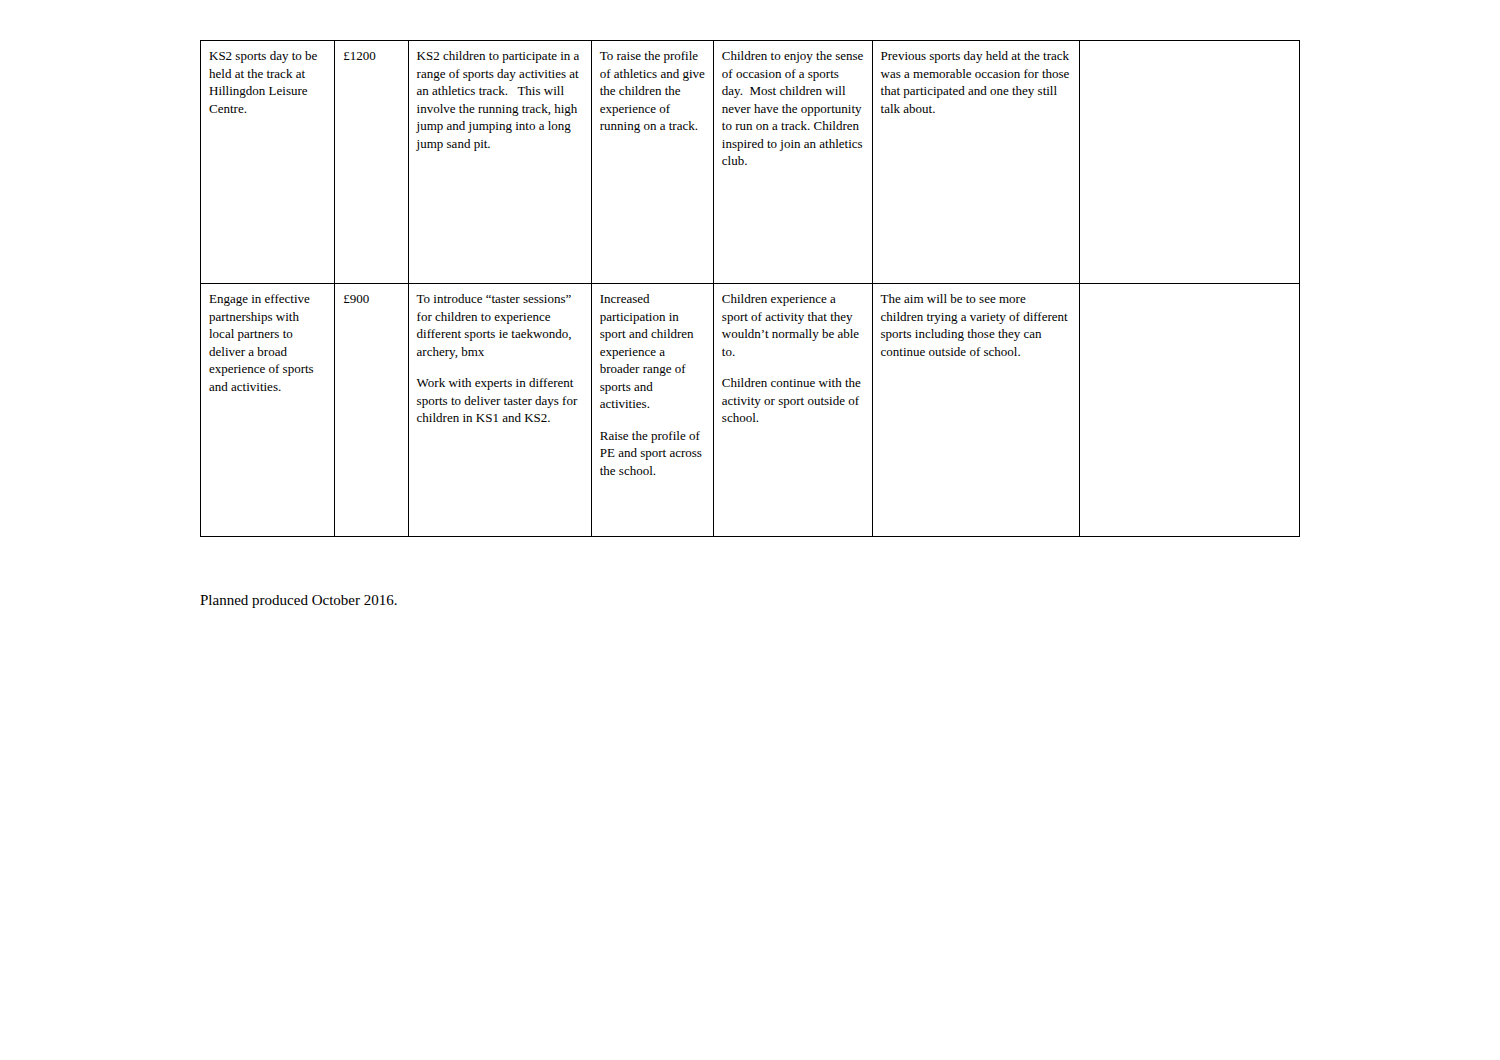| KS2 sports day to be held at the track at Hillingdon Leisure Centre. | £1200 | KS2 children to participate in a range of sports day activities at an athletics track. This will involve the running track, high jump and jumping into a long jump sand pit. | To raise the profile of athletics and give the children the experience of running on a track. | Children to enjoy the sense of occasion of a sports day. Most children will never have the opportunity to run on a track. Children inspired to join an athletics club. | Previous sports day held at the track was a memorable occasion for those that participated and one they still talk about. | |
| Engage in effective partnerships with local partners to deliver a broad experience of sports and activities. | £900 | To introduce “taster sessions” for children to experience different sports ie taekwondo, archery, bmx Work with experts in different sports to deliver taster days for children in KS1 and KS2. | Increased participation in sport and children experience a broader range of sports and activities. Raise the profile of PE and sport across the school. | Children experience a sport of activity that they wouldn’t normally be able to. Children continue with the activity or sport outside of school. | The aim will be to see more children trying a variety of different sports including those they can continue outside of school. | |
Planned produced October 2016.